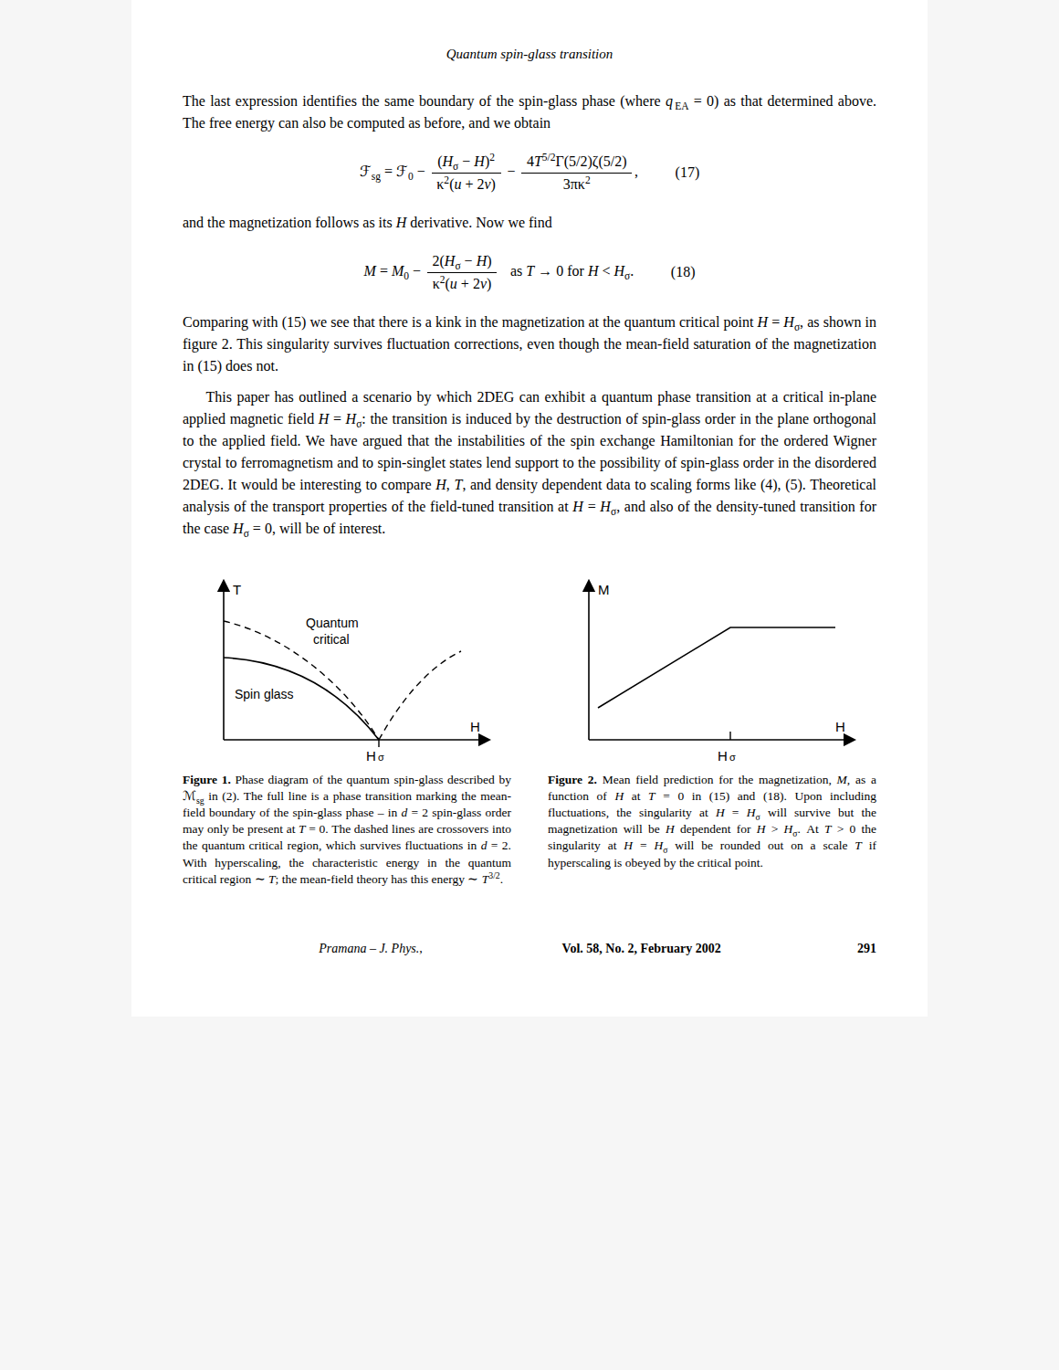Quantum spin-glass transition
The last expression identifies the same boundary of the spin-glass phase (where q EA = 0) as that determined above. The free energy can also be computed as before, and we obtain
ℱsg = ℱ0 − (Hσ − H)2 κ2(u + 2v) − 4T5/2Γ(5/2)ζ(5/2) 3πκ2, (17)
and the magnetization follows as its H derivative. Now we find
M = M0 − 2(Hσ − H) κ2(u + 2v) as T → 0 for H < Hσ. (18)
Comparing with (15) we see that there is a kink in the magnetization at the quantum critical point H = Hσ, as shown in figure 2. This singularity survives fluctuation corrections, even though the mean-field saturation of the magnetization in (15) does not.
This paper has outlined a scenario by which 2DEG can exhibit a quantum phase transition at a critical in-plane applied magnetic field H = Hσ: the transition is induced by the destruction of spin-glass order in the plane orthogonal to the applied field. We have argued that the instabilities of the spin exchange Hamiltonian for the ordered Wigner crystal to ferromagnetism and to spin-singlet states lend support to the possibility of spin-glass order in the disordered 2DEG. It would be interesting to compare H, T, and density dependent data to scaling forms like (4), (5). Theoretical analysis of the transport properties of the field-tuned transition at H = Hσ, and also of the density-tuned transition for the case Hσ = 0, will be of interest.
T H Quantum critical Spin glass H σ
Figure 1. Phase diagram of the quantum spin-glass described by ℳsg in (2). The full line is a phase transition marking the mean-field boundary of the spin-glass phase – in d = 2 spin-glass order may only be present at T = 0. The dashed lines are crossovers into the quantum critical region, which survives fluctuations in d = 2. With hyperscaling, the characteristic energy in the quantum critical region ∼ T; the mean-field theory has this energy ∼ T3/2.
M H H σ
Figure 2. Mean field prediction for the magnetization, M, as a function of H at T = 0 in (15) and (18). Upon including fluctuations, the singularity at H = Hσ will survive but the magnetization will be H dependent for H > Hσ. At T > 0 the singularity at H = Hσ will be rounded out on a scale T if hyperscaling is obeyed by the critical point.
Pramana – J. Phys., Vol. 58, No. 2, February 2002 291